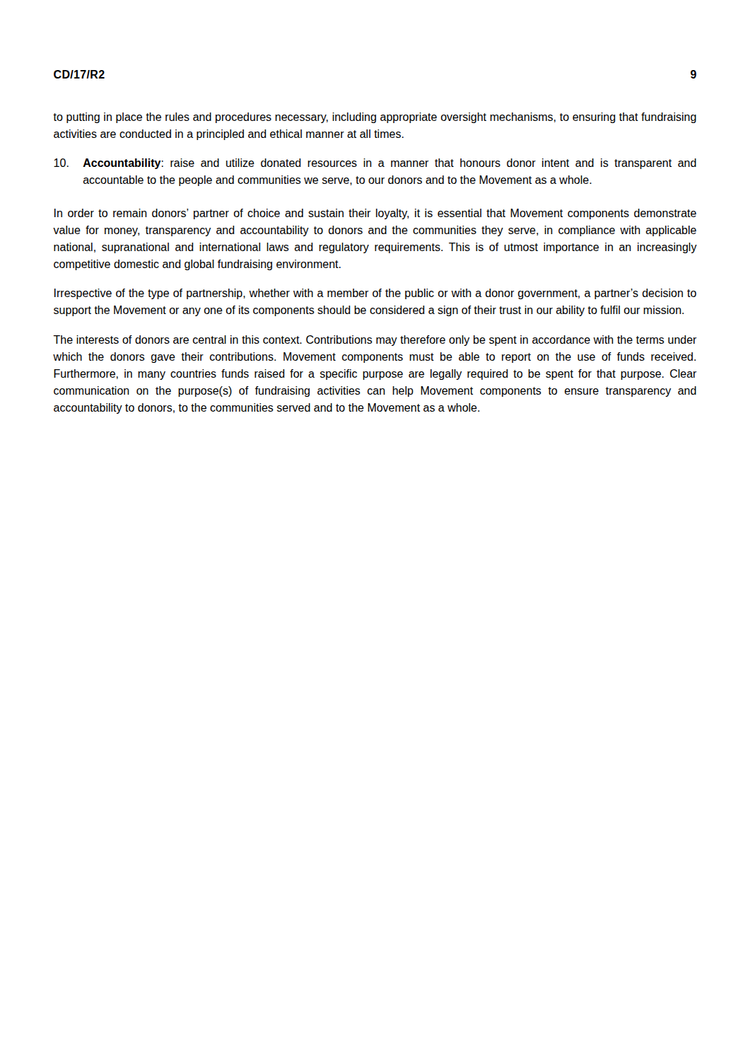CD/17/R2 9
to putting in place the rules and procedures necessary, including appropriate oversight mechanisms, to ensuring that fundraising activities are conducted in a principled and ethical manner at all times.
10. Accountability: raise and utilize donated resources in a manner that honours donor intent and is transparent and accountable to the people and communities we serve, to our donors and to the Movement as a whole.
In order to remain donors’ partner of choice and sustain their loyalty, it is essential that Movement components demonstrate value for money, transparency and accountability to donors and the communities they serve, in compliance with applicable national, supranational and international laws and regulatory requirements. This is of utmost importance in an increasingly competitive domestic and global fundraising environment.
Irrespective of the type of partnership, whether with a member of the public or with a donor government, a partner’s decision to support the Movement or any one of its components should be considered a sign of their trust in our ability to fulfil our mission.
The interests of donors are central in this context. Contributions may therefore only be spent in accordance with the terms under which the donors gave their contributions. Movement components must be able to report on the use of funds received. Furthermore, in many countries funds raised for a specific purpose are legally required to be spent for that purpose. Clear communication on the purpose(s) of fundraising activities can help Movement components to ensure transparency and accountability to donors, to the communities served and to the Movement as a whole.